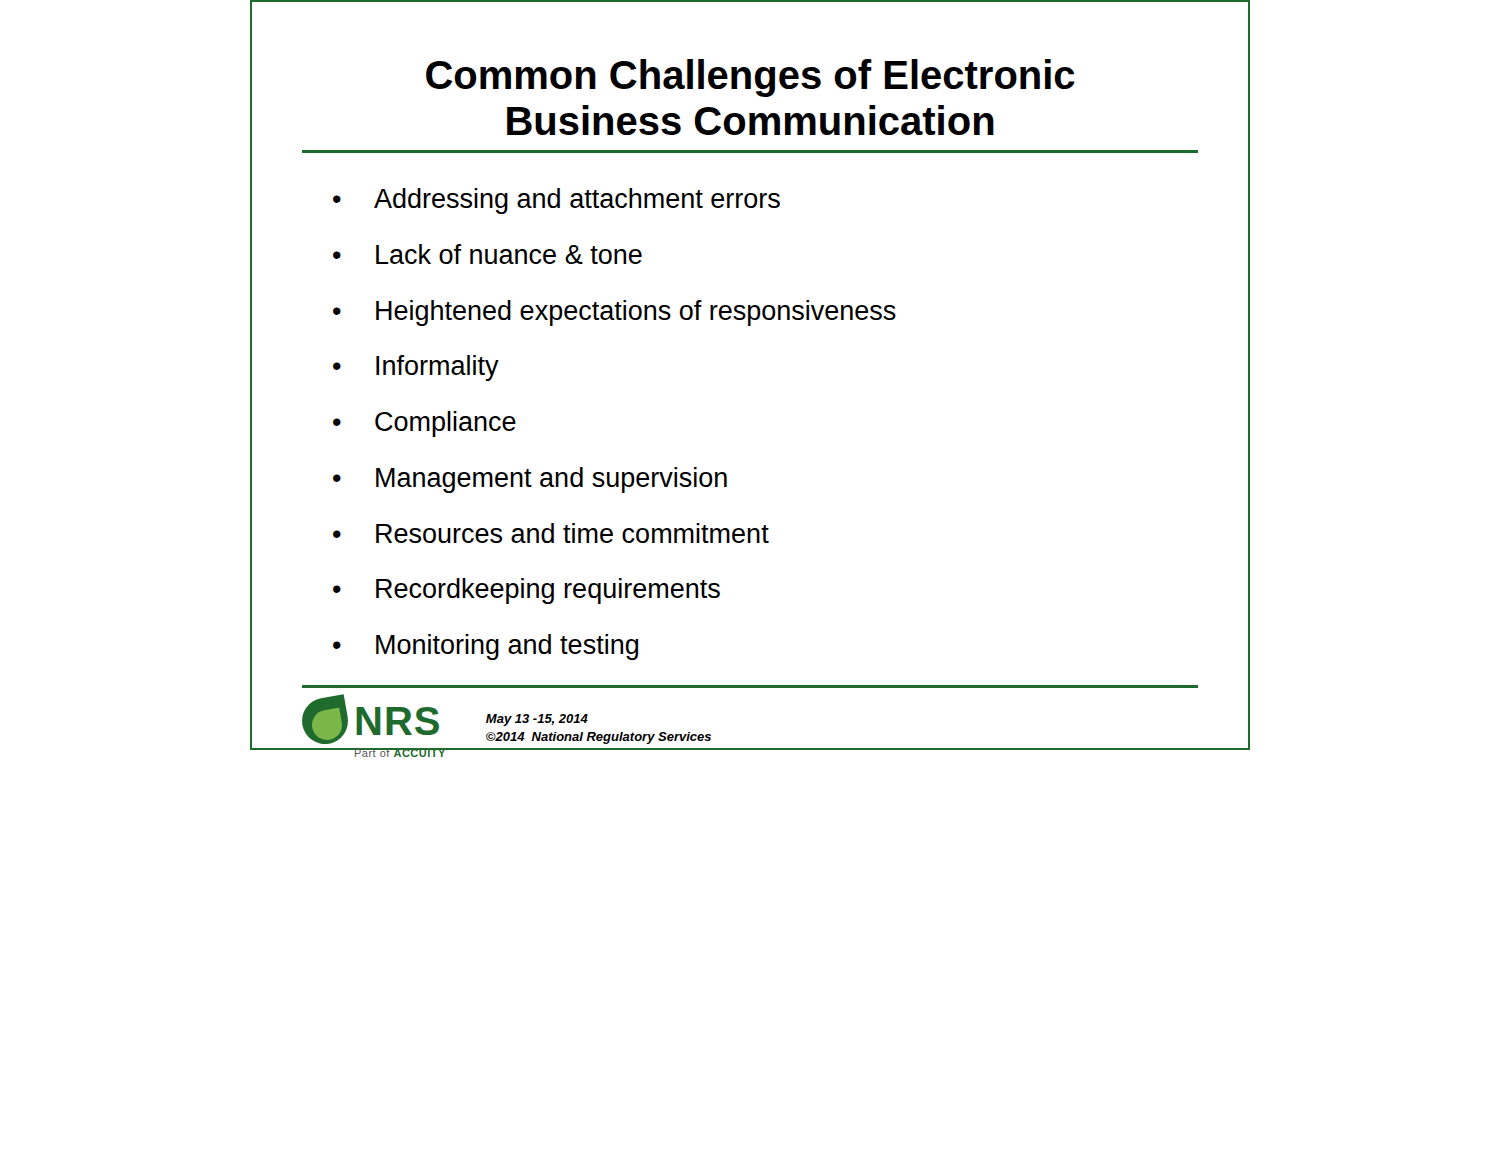Common Challenges of Electronic
Business Communication
Addressing and attachment errors
Lack of nuance & tone
Heightened expectations of responsiveness
Informality
Compliance
Management and supervision
Resources and time commitment
Recordkeeping requirements
Monitoring and testing
NRS
Part of ACCUITY
May 13 -15, 2014
©2014 National Regulatory Services